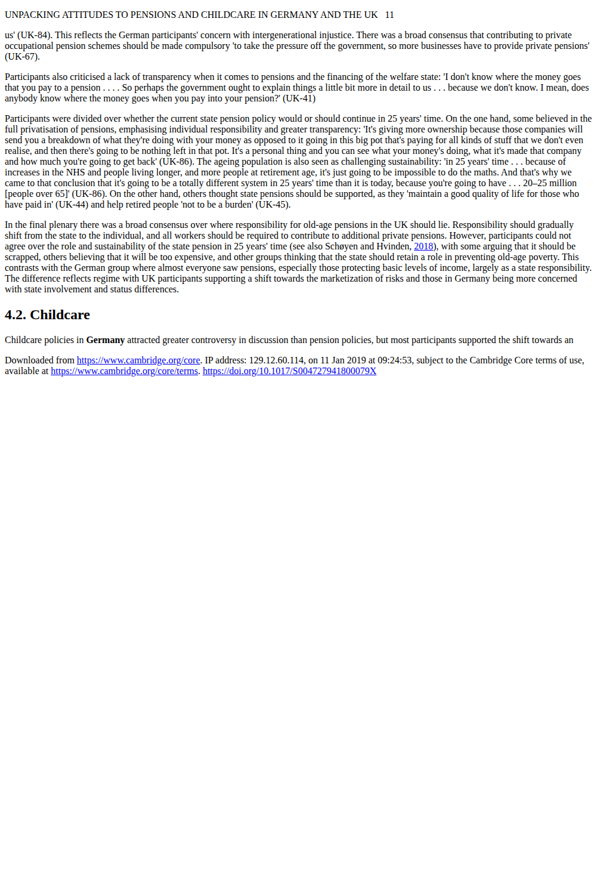UNPACKING ATTITUDES TO PENSIONS AND CHILDCARE IN GERMANY AND THE UK 11
us' (UK-84). This reflects the German participants' concern with intergenerational injustice. There was a broad consensus that contributing to private occupational pension schemes should be made compulsory 'to take the pressure off the government, so more businesses have to provide private pensions' (UK-67).
Participants also criticised a lack of transparency when it comes to pensions and the financing of the welfare state: 'I don't know where the money goes that you pay to a pension . . . . So perhaps the government ought to explain things a little bit more in detail to us . . . because we don't know. I mean, does anybody know where the money goes when you pay into your pension?' (UK-41)
Participants were divided over whether the current state pension policy would or should continue in 25 years' time. On the one hand, some believed in the full privatisation of pensions, emphasising individual responsibility and greater transparency: 'It's giving more ownership because those companies will send you a breakdown of what they're doing with your money as opposed to it going in this big pot that's paying for all kinds of stuff that we don't even realise, and then there's going to be nothing left in that pot. It's a personal thing and you can see what your money's doing, what it's made that company and how much you're going to get back' (UK-86). The ageing population is also seen as challenging sustainability: 'in 25 years' time . . . because of increases in the NHS and people living longer, and more people at retirement age, it's just going to be impossible to do the maths. And that's why we came to that conclusion that it's going to be a totally different system in 25 years' time than it is today, because you're going to have . . . 20–25 million [people over 65]' (UK-86). On the other hand, others thought state pensions should be supported, as they 'maintain a good quality of life for those who have paid in' (UK-44) and help retired people 'not to be a burden' (UK-45).
In the final plenary there was a broad consensus over where responsibility for old-age pensions in the UK should lie. Responsibility should gradually shift from the state to the individual, and all workers should be required to contribute to additional private pensions. However, participants could not agree over the role and sustainability of the state pension in 25 years' time (see also Schøyen and Hvinden, 2018), with some arguing that it should be scrapped, others believing that it will be too expensive, and other groups thinking that the state should retain a role in preventing old-age poverty. This contrasts with the German group where almost everyone saw pensions, especially those protecting basic levels of income, largely as a state responsibility. The difference reflects regime with UK participants supporting a shift towards the marketization of risks and those in Germany being more concerned with state involvement and status differences.
4.2. Childcare
Childcare policies in Germany attracted greater controversy in discussion than pension policies, but most participants supported the shift towards an
Downloaded from https://www.cambridge.org/core. IP address: 129.12.60.114, on 11 Jan 2019 at 09:24:53, subject to the Cambridge Core terms of use, available at https://www.cambridge.org/core/terms. https://doi.org/10.1017/S004727941800079X